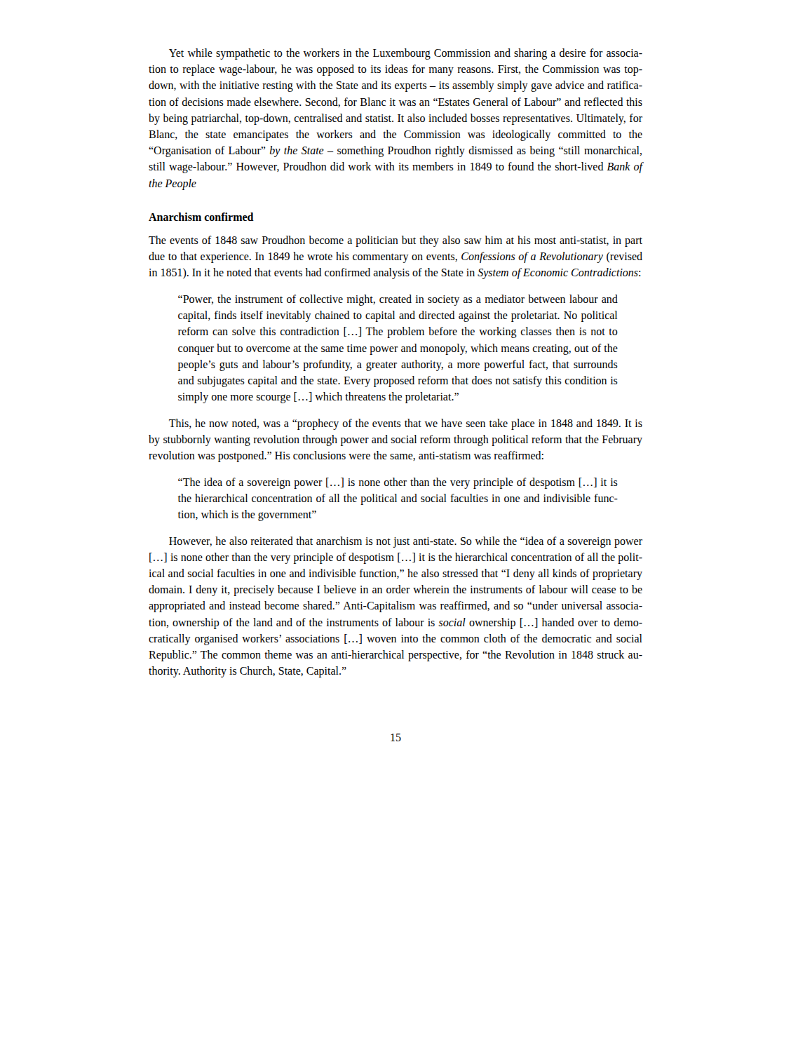Yet while sympathetic to the workers in the Luxembourg Commission and sharing a desire for association to replace wage-labour, he was opposed to its ideas for many reasons. First, the Commission was top-down, with the initiative resting with the State and its experts – its assembly simply gave advice and ratification of decisions made elsewhere. Second, for Blanc it was an “Estates General of Labour” and reflected this by being patriarchal, top-down, centralised and statist. It also included bosses representatives. Ultimately, for Blanc, the state emancipates the workers and the Commission was ideologically committed to the “Organisation of Labour” by the State – something Proudhon rightly dismissed as being “still monarchical, still wage-labour.” However, Proudhon did work with its members in 1849 to found the short-lived Bank of the People
Anarchism confirmed
The events of 1848 saw Proudhon become a politician but they also saw him at his most anti-statist, in part due to that experience. In 1849 he wrote his commentary on events, Confessions of a Revolutionary (revised in 1851). In it he noted that events had confirmed analysis of the State in System of Economic Contradictions:
“Power, the instrument of collective might, created in society as a mediator between labour and capital, finds itself inevitably chained to capital and directed against the proletariat. No political reform can solve this contradiction […] The problem before the working classes then is not to conquer but to overcome at the same time power and monopoly, which means creating, out of the people’s guts and labour’s profundity, a greater authority, a more powerful fact, that surrounds and subjugates capital and the state. Every proposed reform that does not satisfy this condition is simply one more scourge […] which threatens the proletariat.”
This, he now noted, was a “prophecy of the events that we have seen take place in 1848 and 1849. It is by stubbornly wanting revolution through power and social reform through political reform that the February revolution was postponed.” His conclusions were the same, anti-statism was reaffirmed:
“The idea of a sovereign power […] is none other than the very principle of despotism […] it is the hierarchical concentration of all the political and social faculties in one and indivisible function, which is the government”
However, he also reiterated that anarchism is not just anti-state. So while the “idea of a sovereign power […] is none other than the very principle of despotism […] it is the hierarchical concentration of all the political and social faculties in one and indivisible function,” he also stressed that “I deny all kinds of proprietary domain. I deny it, precisely because I believe in an order wherein the instruments of labour will cease to be appropriated and instead become shared.” Anti-Capitalism was reaffirmed, and so “under universal association, ownership of the land and of the instruments of labour is social ownership […] handed over to democratically organised workers’ associations […] woven into the common cloth of the democratic and social Republic.” The common theme was an anti-hierarchical perspective, for “the Revolution in 1848 struck authority. Authority is Church, State, Capital.”
15